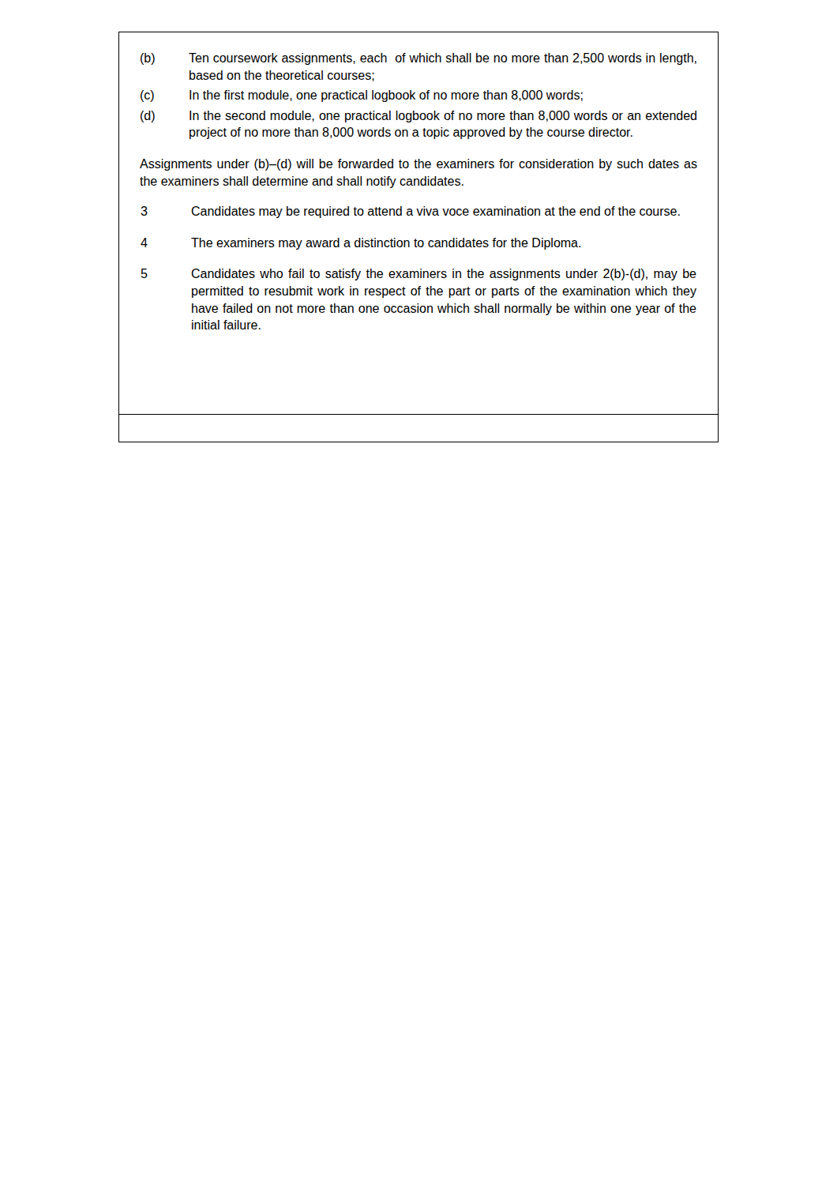| (b) | Ten coursework assignments, each of which shall be no more than 2,500 words in length, based on the theoretical courses; |
| (c) | In the first module, one practical logbook of no more than 8,000 words; |
| (d) | In the second module, one practical logbook of no more than 8,000 words or an extended project of no more than 8,000 words on a topic approved by the course director. |
Assignments under (b)–(d) will be forwarded to the examiners for consideration by such dates as the examiners shall determine and shall notify candidates.
| 3 | Candidates may be required to attend a viva voce examination at the end of the course. |
| 4 | The examiners may award a distinction to candidates for the Diploma. |
| 5 | Candidates who fail to satisfy the examiners in the assignments under 2(b)-(d), may be permitted to resubmit work in respect of the part or parts of the examination which they have failed on not more than one occasion which shall normally be within one year of the initial failure. |